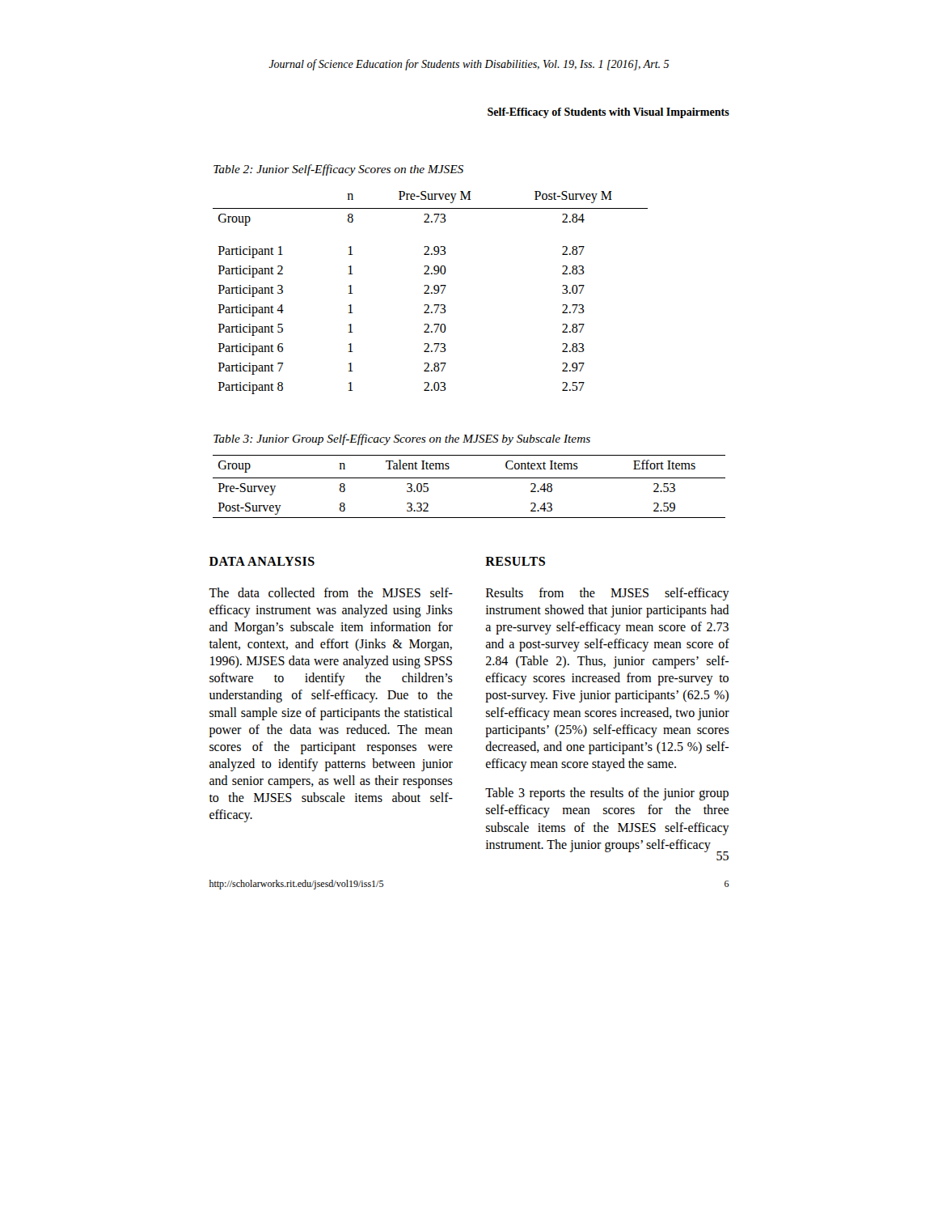Journal of Science Education for Students with Disabilities, Vol. 19, Iss. 1 [2016], Art. 5
Self-Efficacy of Students with Visual Impairments
Table 2: Junior Self-Efficacy Scores on the MJSES
| | n | Pre-Survey M | Post-Survey M |
| --- | --- | --- | --- |
| Group | 8 | 2.73 | 2.84 |
| Participant 1 | 1 | 2.93 | 2.87 |
| Participant 2 | 1 | 2.90 | 2.83 |
| Participant 3 | 1 | 2.97 | 3.07 |
| Participant 4 | 1 | 2.73 | 2.73 |
| Participant 5 | 1 | 2.70 | 2.87 |
| Participant 6 | 1 | 2.73 | 2.83 |
| Participant 7 | 1 | 2.87 | 2.97 |
| Participant 8 | 1 | 2.03 | 2.57 |
Table 3: Junior Group Self-Efficacy Scores on the MJSES by Subscale Items
| Group | n | Talent Items | Context Items | Effort Items |
| --- | --- | --- | --- | --- |
| Pre-Survey | 8 | 3.05 | 2.48 | 2.53 |
| Post-Survey | 8 | 3.32 | 2.43 | 2.59 |
DATA ANALYSIS
The data collected from the MJSES self-efficacy instrument was analyzed using Jinks and Morgan’s subscale item information for talent, context, and effort (Jinks & Morgan, 1996). MJSES data were analyzed using SPSS software to identify the children’s understanding of self-efficacy. Due to the small sample size of participants the statistical power of the data was reduced. The mean scores of the participant responses were analyzed to identify patterns between junior and senior campers, as well as their responses to the MJSES subscale items about self-efficacy.
RESULTS
Results from the MJSES self-efficacy instrument showed that junior participants had a pre-survey self-efficacy mean score of 2.73 and a post-survey self-efficacy mean score of 2.84 (Table 2). Thus, junior campers’ self-efficacy scores increased from pre-survey to post-survey. Five junior participants’ (62.5 %) self-efficacy mean scores increased, two junior participants’ (25%) self-efficacy mean scores decreased, and one participant’s (12.5 %) self-efficacy mean score stayed the same.
Table 3 reports the results of the junior group self-efficacy mean scores for the three subscale items of the MJSES self-efficacy instrument. The junior groups’ self-efficacy
55
http://scholarworks.rit.edu/jsesd/vol19/iss1/5 6